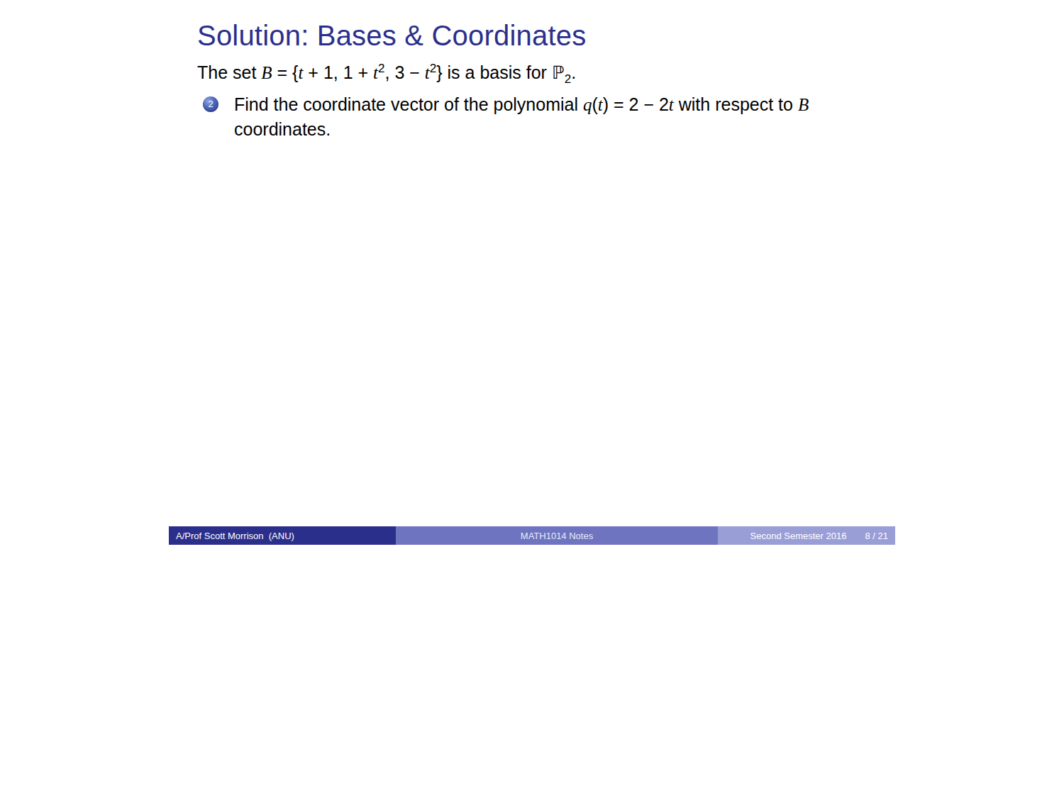Solution: Bases & Coordinates
The set B = {t + 1, 1 + t2, 3 − t2} is a basis for ℙ2.
2 Find the coordinate vector of the polynomial q(t) = 2 − 2t with respect to B coordinates.
A/Prof Scott Morrison (ANU)
MATH1014 Notes
Second Semester 20168 / 21